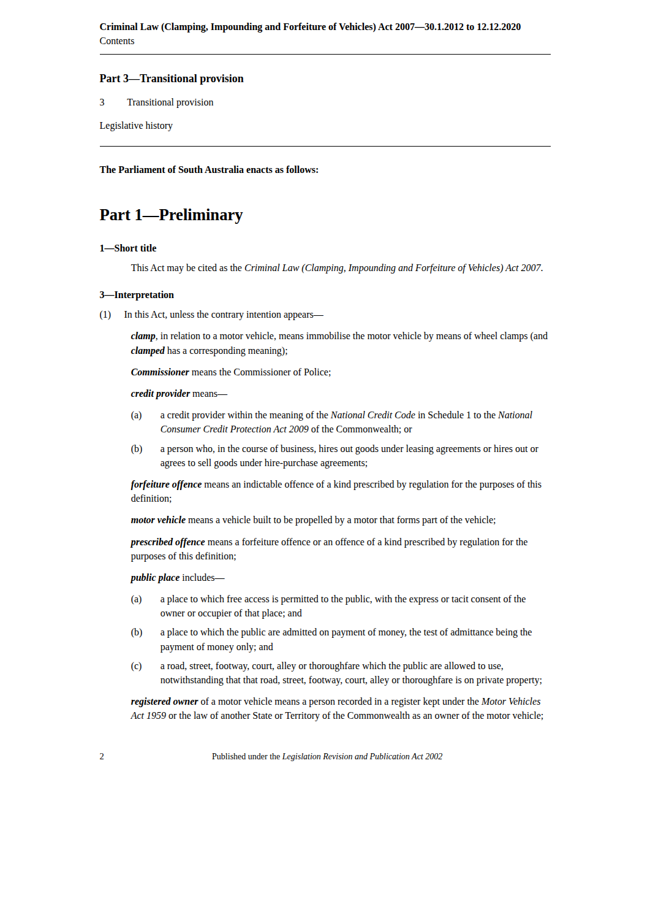Criminal Law (Clamping, Impounding and Forfeiture of Vehicles) Act 2007—30.1.2012 to 12.12.2020 Contents
Part 3—Transitional provision
3 Transitional provision
Legislative history
The Parliament of South Australia enacts as follows:
Part 1—Preliminary
1—Short title
This Act may be cited as the Criminal Law (Clamping, Impounding and Forfeiture of Vehicles) Act 2007.
3—Interpretation
(1) In this Act, unless the contrary intention appears—
clamp, in relation to a motor vehicle, means immobilise the motor vehicle by means of wheel clamps (and clamped has a corresponding meaning);
Commissioner means the Commissioner of Police;
credit provider means—
(a) a credit provider within the meaning of the National Credit Code in Schedule 1 to the National Consumer Credit Protection Act 2009 of the Commonwealth; or
(b) a person who, in the course of business, hires out goods under leasing agreements or hires out or agrees to sell goods under hire-purchase agreements;
forfeiture offence means an indictable offence of a kind prescribed by regulation for the purposes of this definition;
motor vehicle means a vehicle built to be propelled by a motor that forms part of the vehicle;
prescribed offence means a forfeiture offence or an offence of a kind prescribed by regulation for the purposes of this definition;
public place includes—
(a) a place to which free access is permitted to the public, with the express or tacit consent of the owner or occupier of that place; and
(b) a place to which the public are admitted on payment of money, the test of admittance being the payment of money only; and
(c) a road, street, footway, court, alley or thoroughfare which the public are allowed to use, notwithstanding that that road, street, footway, court, alley or thoroughfare is on private property;
registered owner of a motor vehicle means a person recorded in a register kept under the Motor Vehicles Act 1959 or the law of another State or Territory of the Commonwealth as an owner of the motor vehicle;
2 Published under the Legislation Revision and Publication Act 2002